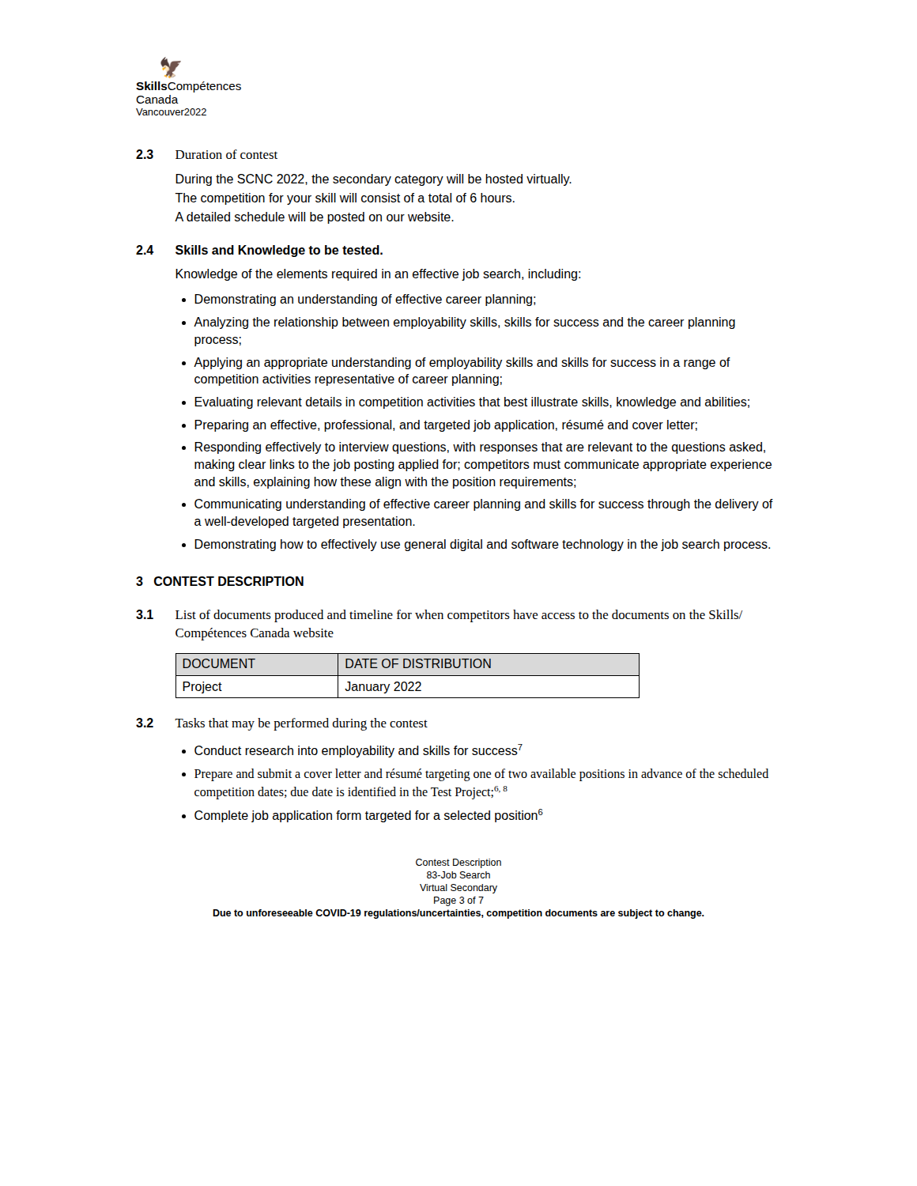🦅 Skills Compétences Canada Vancouver2022
2.3 Duration of contest
During the SCNC 2022, the secondary category will be hosted virtually.
The competition for your skill will consist of a total of 6 hours.
A detailed schedule will be posted on our website.
2.4 Skills and Knowledge to be tested.
Knowledge of the elements required in an effective job search, including:
Demonstrating an understanding of effective career planning;
Analyzing the relationship between employability skills, skills for success and the career planning process;
Applying an appropriate understanding of employability skills and skills for success in a range of competition activities representative of career planning;
Evaluating relevant details in competition activities that best illustrate skills, knowledge and abilities;
Preparing an effective, professional, and targeted job application, résumé and cover letter;
Responding effectively to interview questions, with responses that are relevant to the questions asked, making clear links to the job posting applied for; competitors must communicate appropriate experience and skills, explaining how these align with the position requirements;
Communicating understanding of effective career planning and skills for success through the delivery of a well-developed targeted presentation.
Demonstrating how to effectively use general digital and software technology in the job search process.
3 CONTEST DESCRIPTION
3.1 List of documents produced and timeline for when competitors have access to the documents on the Skills/ Compétences Canada website
| DOCUMENT | DATE OF DISTRIBUTION |
| --- | --- |
| Project | January 2022 |
3.2 Tasks that may be performed during the contest
Conduct research into employability and skills for success7
Prepare and submit a cover letter and résumé targeting one of two available positions in advance of the scheduled competition dates; due date is identified in the Test Project;6, 8
Complete job application form targeted for a selected position6
Contest Description
83-Job Search
Virtual Secondary
Page 3 of 7
Due to unforeseeable COVID-19 regulations/uncertainties, competition documents are subject to change.